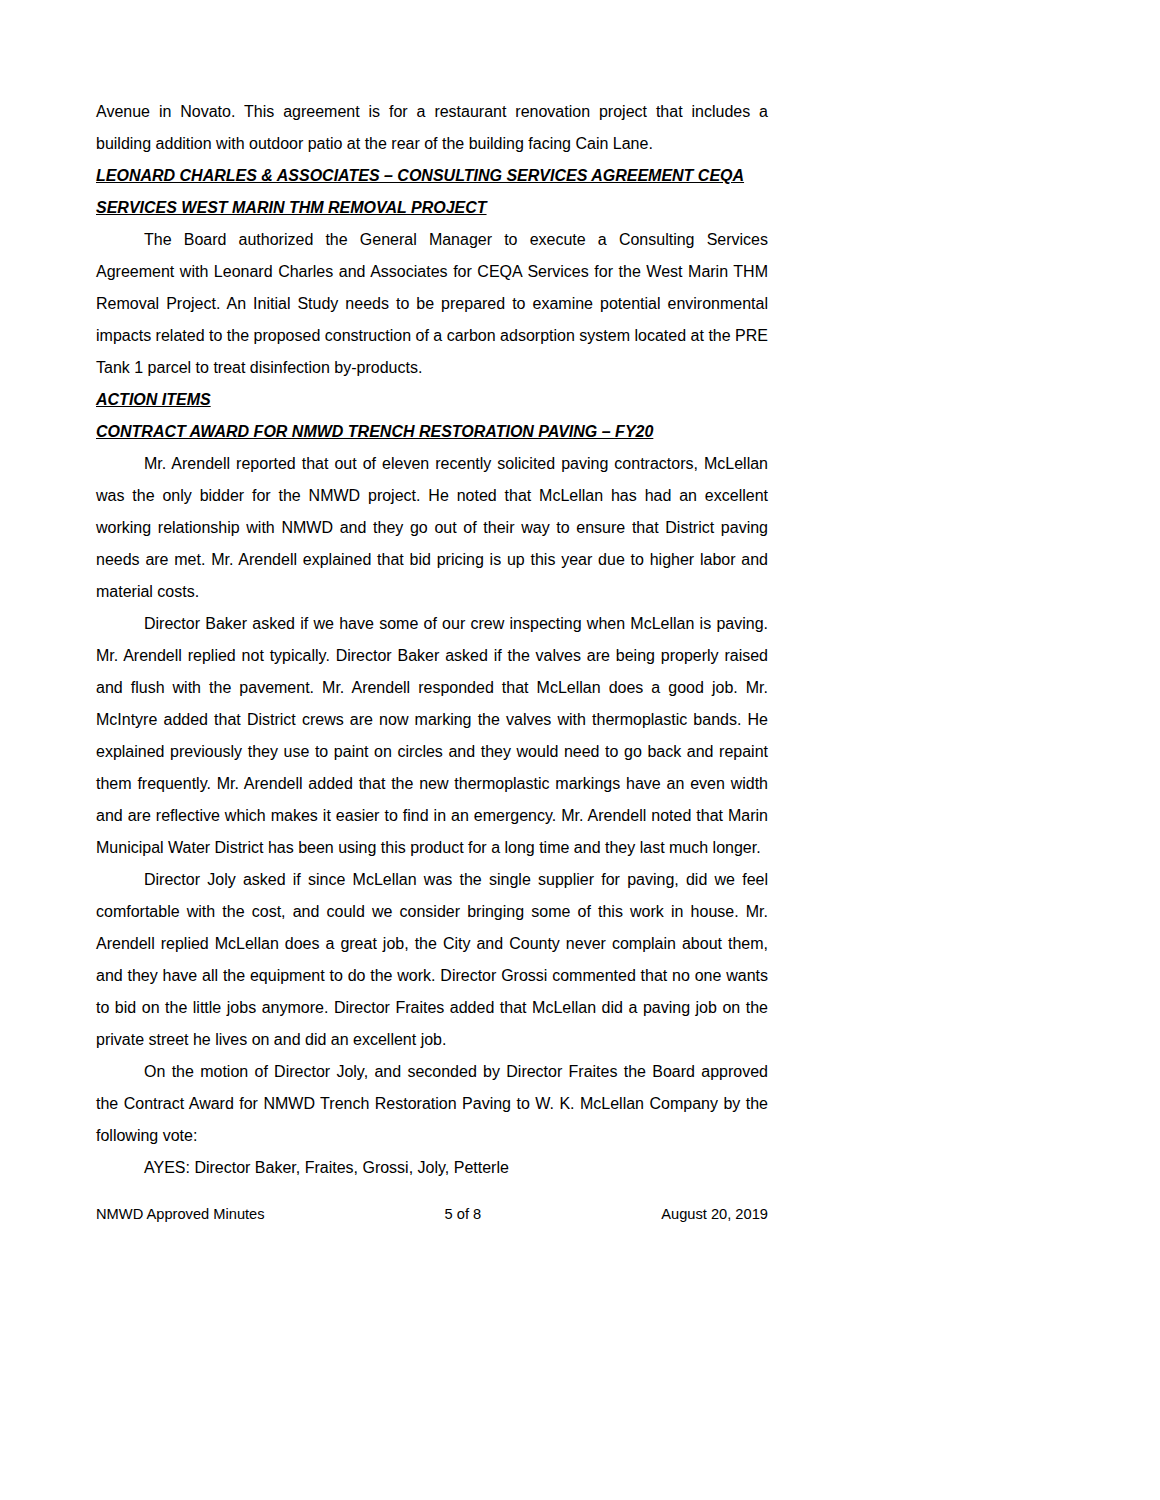Avenue in Novato. This agreement is for a restaurant renovation project that includes a building addition with outdoor patio at the rear of the building facing Cain Lane.
LEONARD CHARLES & ASSOCIATES – CONSULTING SERVICES AGREEMENT CEQA SERVICES WEST MARIN THM REMOVAL PROJECT
The Board authorized the General Manager to execute a Consulting Services Agreement with Leonard Charles and Associates for CEQA Services for the West Marin THM Removal Project. An Initial Study needs to be prepared to examine potential environmental impacts related to the proposed construction of a carbon adsorption system located at the PRE Tank 1 parcel to treat disinfection by-products.
ACTION ITEMS
CONTRACT AWARD FOR NMWD TRENCH RESTORATION PAVING – FY20
Mr. Arendell reported that out of eleven recently solicited paving contractors, McLellan was the only bidder for the NMWD project. He noted that McLellan has had an excellent working relationship with NMWD and they go out of their way to ensure that District paving needs are met. Mr. Arendell explained that bid pricing is up this year due to higher labor and material costs.
Director Baker asked if we have some of our crew inspecting when McLellan is paving. Mr. Arendell replied not typically. Director Baker asked if the valves are being properly raised and flush with the pavement. Mr. Arendell responded that McLellan does a good job. Mr. McIntyre added that District crews are now marking the valves with thermoplastic bands. He explained previously they use to paint on circles and they would need to go back and repaint them frequently. Mr. Arendell added that the new thermoplastic markings have an even width and are reflective which makes it easier to find in an emergency. Mr. Arendell noted that Marin Municipal Water District has been using this product for a long time and they last much longer.
Director Joly asked if since McLellan was the single supplier for paving, did we feel comfortable with the cost, and could we consider bringing some of this work in house. Mr. Arendell replied McLellan does a great job, the City and County never complain about them, and they have all the equipment to do the work. Director Grossi commented that no one wants to bid on the little jobs anymore. Director Fraites added that McLellan did a paving job on the private street he lives on and did an excellent job.
On the motion of Director Joly, and seconded by Director Fraites the Board approved the Contract Award for NMWD Trench Restoration Paving to W. K. McLellan Company by the following vote:
AYES: Director Baker, Fraites, Grossi, Joly, Petterle
NMWD Approved Minutes 5 of 8 August 20, 2019